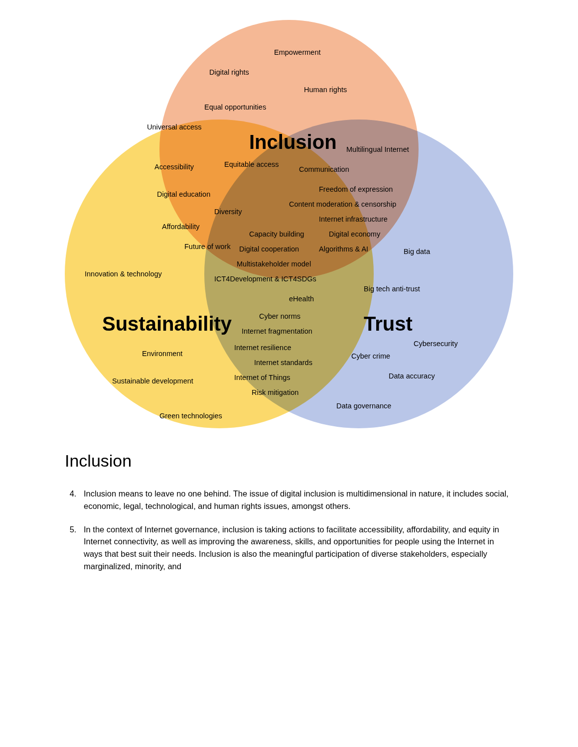Inclusion
Sustainability
Trust
Empowerment
Digital rights
Human rights
Equal opportunities
Universal access
Multilingual Internet
Accessibility
Equitable access
Communication
Freedom of expression
Content moderation & censorship
Internet infrastructure
Digital economy
Algorithms & AI
Digital education
Diversity
Affordability
Future of work
Capacity building
Digital cooperation
Multistakeholder model
ICT4Development & ICT4SDGs
Innovation & technology
Environment
Sustainable development
Green technologies
eHealth
Cyber norms
Internet fragmentation
Internet resilience
Internet standards
Internet of Things
Risk mitigation
Big data
Big tech anti-trust
Cybersecurity
Cyber crime
Data accuracy
Data governance
Inclusion
Inclusion means to leave no one behind. The issue of digital inclusion is multidimensional in nature, it includes social, economic, legal, technological, and human rights issues, amongst others.
In the context of Internet governance, inclusion is taking actions to facilitate accessibility, affordability, and equity in Internet connectivity, as well as improving the awareness, skills, and opportunities for people using the Internet in ways that best suit their needs. Inclusion is also the meaningful participation of diverse stakeholders, especially marginalized, minority, and